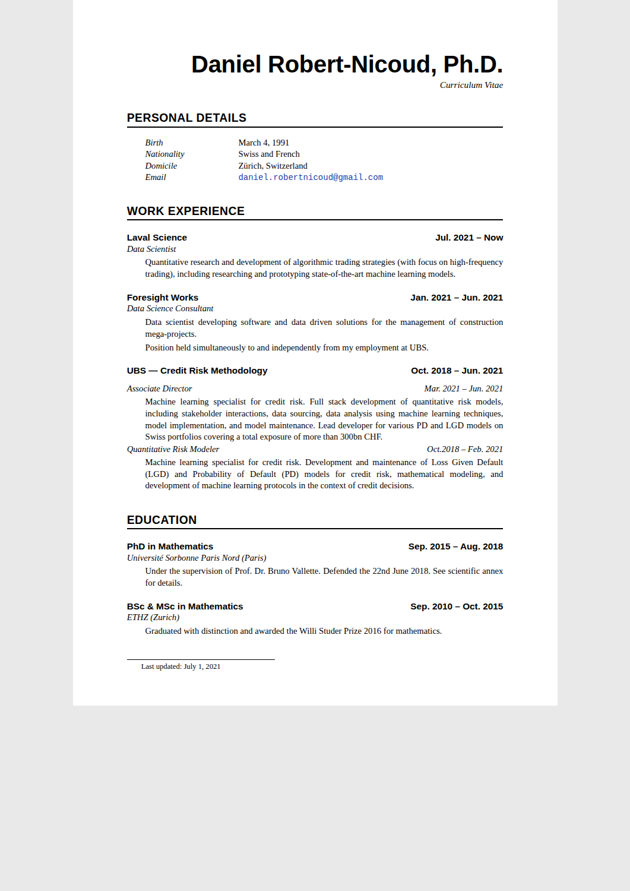Daniel Robert-Nicoud, Ph.D.
Curriculum Vitae
PERSONAL DETAILS
| Birth | March 4, 1991 |
| Nationality | Swiss and French |
| Domicile | Zürich, Switzerland |
| Email | daniel.robertnicoud@gmail.com |
WORK EXPERIENCE
Laval Science Jul. 2021 – Now
Data Scientist
Quantitative research and development of algorithmic trading strategies (with focus on high-frequency trading), including researching and prototyping state-of-the-art machine learning models.
Foresight Works Jan. 2021 – Jun. 2021
Data Science Consultant
Data scientist developing software and data driven solutions for the management of construction mega-projects.
Position held simultaneously to and independently from my employment at UBS.
UBS — Credit Risk Methodology Oct. 2018 – Jun. 2021
Associate Director Mar. 2021 – Jun. 2021
Machine learning specialist for credit risk. Full stack development of quantitative risk models, including stakeholder interactions, data sourcing, data analysis using machine learning techniques, model implementation, and model maintenance. Lead developer for various PD and LGD models on Swiss portfolios covering a total exposure of more than 300bn CHF.
Quantitative Risk Modeler Oct.2018 – Feb. 2021
Machine learning specialist for credit risk. Development and maintenance of Loss Given Default (LGD) and Probability of Default (PD) models for credit risk, mathematical modeling, and development of machine learning protocols in the context of credit decisions.
EDUCATION
PhD in Mathematics Sep. 2015 – Aug. 2018
Université Sorbonne Paris Nord (Paris)
Under the supervision of Prof. Dr. Bruno Vallette. Defended the 22nd June 2018. See scientific annex for details.
BSc & MSc in Mathematics Sep. 2010 – Oct. 2015
ETHZ (Zurich)
Graduated with distinction and awarded the Willi Studer Prize 2016 for mathematics.
Last updated: July 1, 2021